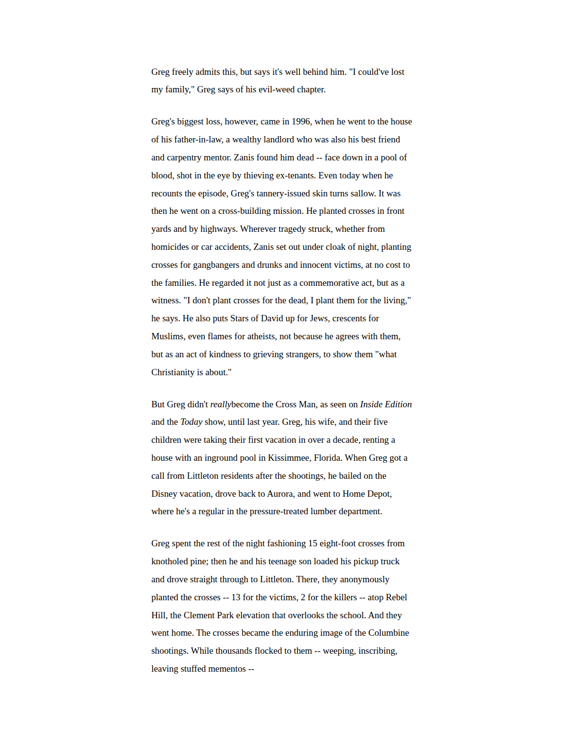Greg freely admits this, but says it's well behind him. "I could've lost my family," Greg says of his evil-weed chapter.
Greg's biggest loss, however, came in 1996, when he went to the house of his father-in-law, a wealthy landlord who was also his best friend and carpentry mentor. Zanis found him dead -- face down in a pool of blood, shot in the eye by thieving ex-tenants. Even today when he recounts the episode, Greg's tannery-issued skin turns sallow. It was then he went on a cross-building mission. He planted crosses in front yards and by highways. Wherever tragedy struck, whether from homicides or car accidents, Zanis set out under cloak of night, planting crosses for gangbangers and drunks and innocent victims, at no cost to the families. He regarded it not just as a commemorative act, but as a witness. "I don't plant crosses for the dead, I plant them for the living," he says. He also puts Stars of David up for Jews, crescents for Muslims, even flames for atheists, not because he agrees with them, but as an act of kindness to grieving strangers, to show them "what Christianity is about."
But Greg didn't reallybecome the Cross Man, as seen on Inside Edition and the Today show, until last year. Greg, his wife, and their five children were taking their first vacation in over a decade, renting a house with an inground pool in Kissimmee, Florida. When Greg got a call from Littleton residents after the shootings, he bailed on the Disney vacation, drove back to Aurora, and went to Home Depot, where he's a regular in the pressure-treated lumber department.
Greg spent the rest of the night fashioning 15 eight-foot crosses from knotholed pine; then he and his teenage son loaded his pickup truck and drove straight through to Littleton. There, they anonymously planted the crosses -- 13 for the victims, 2 for the killers -- atop Rebel Hill, the Clement Park elevation that overlooks the school. And they went home. The crosses became the enduring image of the Columbine shootings. While thousands flocked to them -- weeping, inscribing, leaving stuffed mementos --